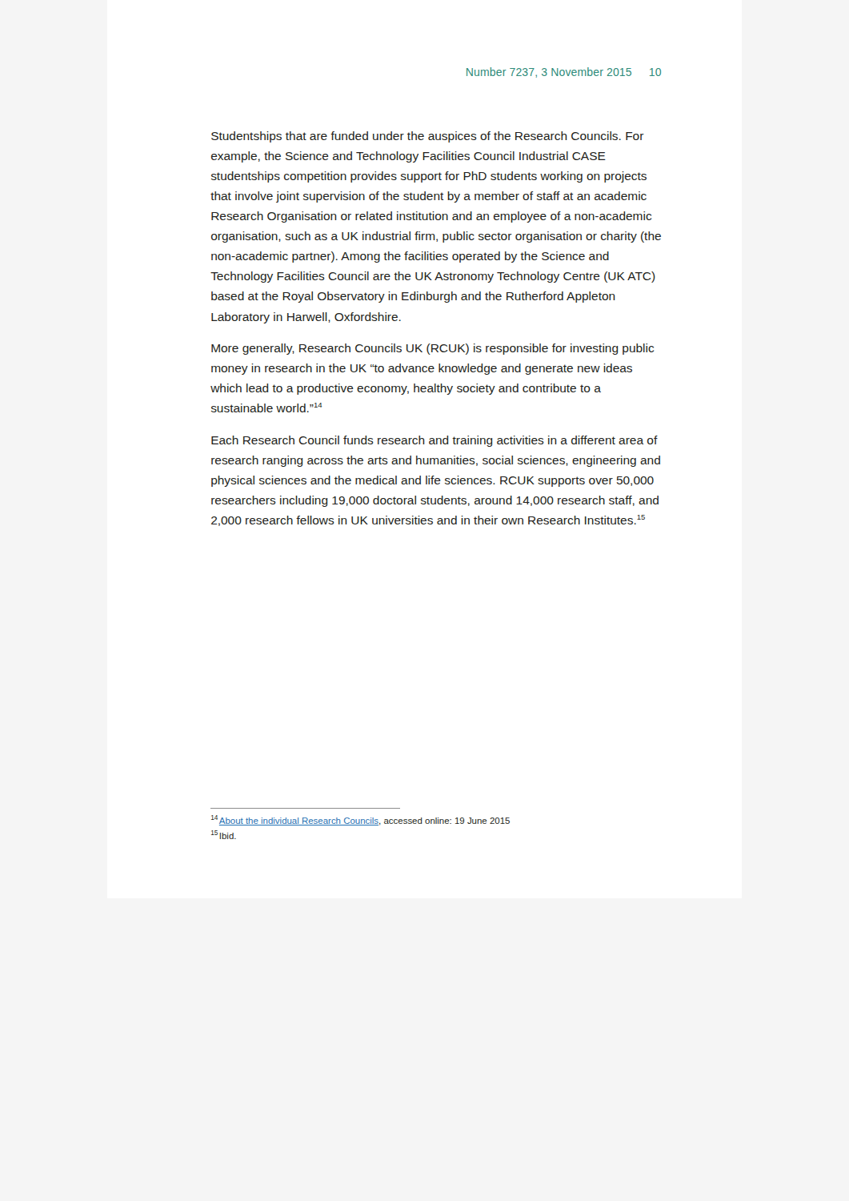Number 7237, 3 November 201510
Studentships that are funded under the auspices of the Research Councils. For example, the Science and Technology Facilities Council Industrial CASE studentships competition provides support for PhD students working on projects that involve joint supervision of the student by a member of staff at an academic Research Organisation or related institution and an employee of a non-academic organisation, such as a UK industrial firm, public sector organisation or charity (the non-academic partner). Among the facilities operated by the Science and Technology Facilities Council are the UK Astronomy Technology Centre (UK ATC) based at the Royal Observatory in Edinburgh and the Rutherford Appleton Laboratory in Harwell, Oxfordshire.
More generally, Research Councils UK (RCUK) is responsible for investing public money in research in the UK “to advance knowledge and generate new ideas which lead to a productive economy, healthy society and contribute to a sustainable world.”14
Each Research Council funds research and training activities in a different area of research ranging across the arts and humanities, social sciences, engineering and physical sciences and the medical and life sciences. RCUK supports over 50,000 researchers including 19,000 doctoral students, around 14,000 research staff, and 2,000 research fellows in UK universities and in their own Research Institutes.15
14 About the individual Research Councils, accessed online: 19 June 2015
15 Ibid.